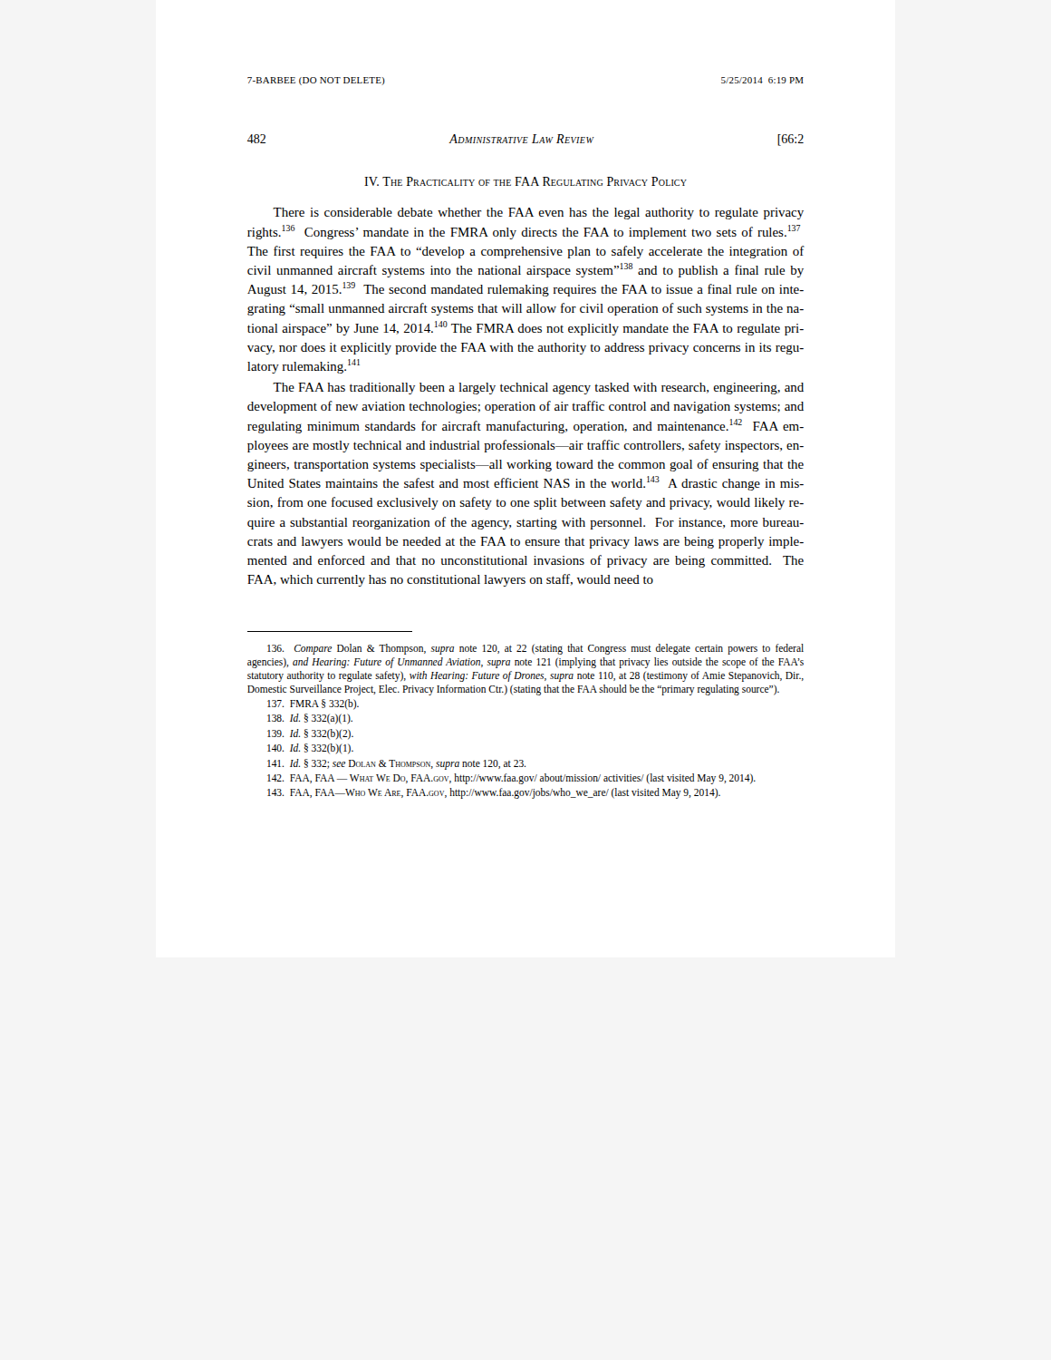7-barbee (Do Not Delete) 5/25/2014 6:19 PM
482 Administrative Law Review [66:2
IV. The Practicality of the FAA Regulating Privacy Policy
There is considerable debate whether the FAA even has the legal authority to regulate privacy rights.136 Congress’ mandate in the FMRA only directs the FAA to implement two sets of rules.137 The first requires the FAA to “develop a comprehensive plan to safely accelerate the integration of civil unmanned aircraft systems into the national airspace system”138 and to publish a final rule by August 14, 2015.139 The second mandated rulemaking requires the FAA to issue a final rule on integrating “small unmanned aircraft systems that will allow for civil operation of such systems in the national airspace” by June 14, 2014.140 The FMRA does not explicitly mandate the FAA to regulate privacy, nor does it explicitly provide the FAA with the authority to address privacy concerns in its regulatory rulemaking.141
The FAA has traditionally been a largely technical agency tasked with research, engineering, and development of new aviation technologies; operation of air traffic control and navigation systems; and regulating minimum standards for aircraft manufacturing, operation, and maintenance.142 FAA employees are mostly technical and industrial professionals—air traffic controllers, safety inspectors, engineers, transportation systems specialists—all working toward the common goal of ensuring that the United States maintains the safest and most efficient NAS in the world.143 A drastic change in mission, from one focused exclusively on safety to one split between safety and privacy, would likely require a substantial reorganization of the agency, starting with personnel. For instance, more bureaucrats and lawyers would be needed at the FAA to ensure that privacy laws are being properly implemented and enforced and that no unconstitutional invasions of privacy are being committed. The FAA, which currently has no constitutional lawyers on staff, would need to
136. Compare Dolan & Thompson, supra note 120, at 22 (stating that Congress must delegate certain powers to federal agencies), and Hearing: Future of Unmanned Aviation, supra note 121 (implying that privacy lies outside the scope of the FAA’s statutory authority to regulate safety), with Hearing: Future of Drones, supra note 110, at 28 (testimony of Amie Stepanovich, Dir., Domestic Surveillance Project, Elec. Privacy Information Ctr.) (stating that the FAA should be the “primary regulating source”).
137. FMRA § 332(b).
138. Id. § 332(a)(1).
139. Id. § 332(b)(2).
140. Id. § 332(b)(1).
141. Id. § 332; see Dolan & Thompson, supra note 120, at 23.
142. FAA, FAA — What We Do, FAA.gov, http://www.faa.gov/ about/mission/ activities/ (last visited May 9, 2014).
143. FAA, FAA—Who We Are, FAA.gov, http://www.faa.gov/jobs/who_we_are/ (last visited May 9, 2014).